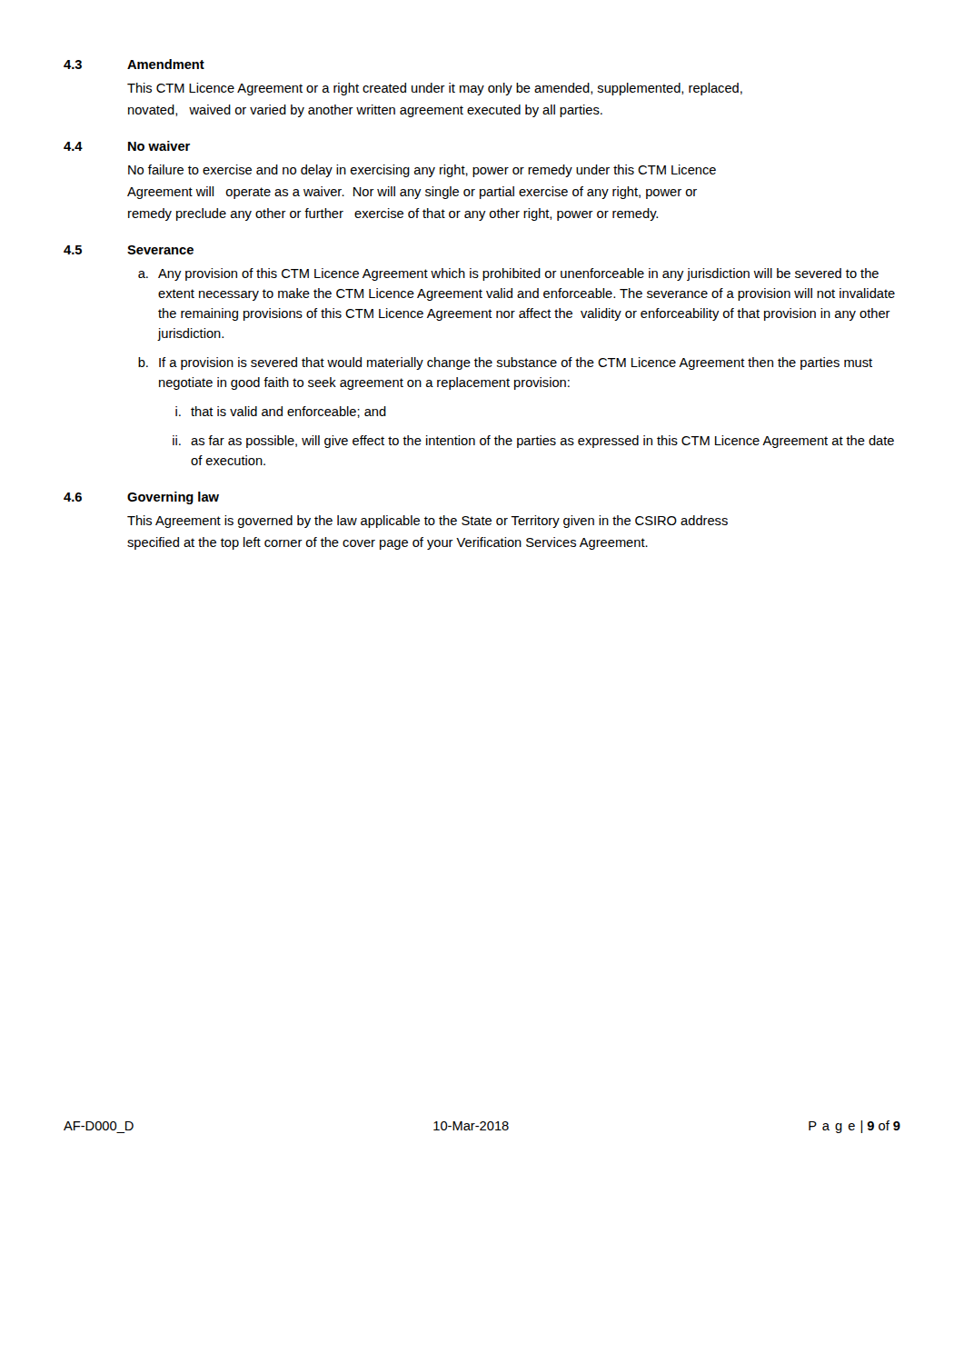4.3 Amendment
This CTM Licence Agreement or a right created under it may only be amended, supplemented, replaced,
novated, waived or varied by another written agreement executed by all parties.
4.4 No waiver
No failure to exercise and no delay in exercising any right, power or remedy under this CTM Licence
Agreement will operate as a waiver. Nor will any single or partial exercise of any right, power or
remedy preclude any other or further exercise of that or any other right, power or remedy.
4.5 Severance
Any provision of this CTM Licence Agreement which is prohibited or unenforceable in any jurisdiction will be severed to the extent necessary to make the CTM Licence Agreement valid and enforceable. The severance of a provision will not invalidate the remaining provisions of this CTM Licence Agreement nor affect the validity or enforceability of that provision in any other jurisdiction.
If a provision is severed that would materially change the substance of the CTM Licence Agreement then the parties must negotiate in good faith to seek agreement on a replacement provision:
that is valid and enforceable; and
as far as possible, will give effect to the intention of the parties as expressed in this CTM Licence Agreement at the date of execution.
4.6 Governing law
This Agreement is governed by the law applicable to the State or Territory given in the CSIRO address
specified at the top left corner of the cover page of your Verification Services Agreement.
AF-D000_D 10-Mar-2018 P a g e | 9 of 9